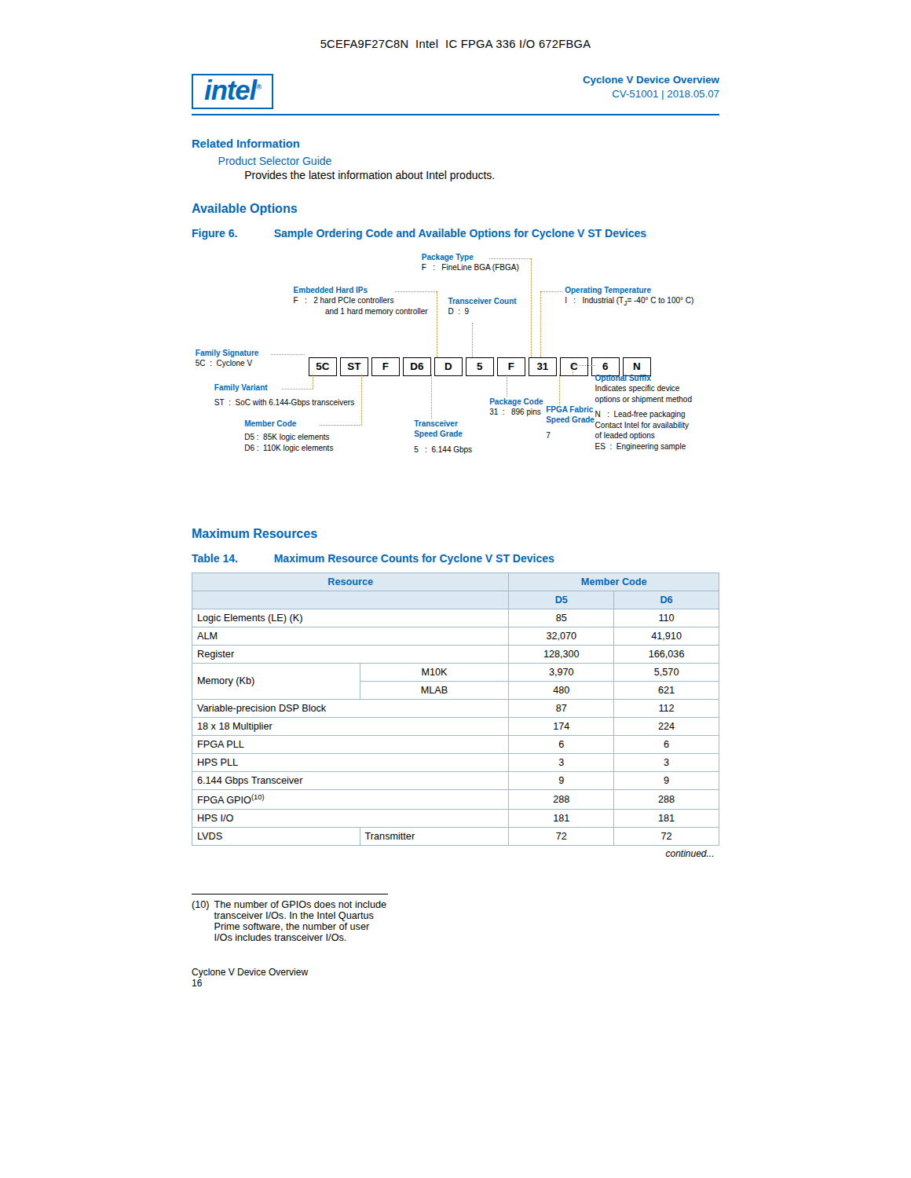5CEFA9F27C8N Intel IC FPGA 336 I/O 672FBGA
intel®
Cyclone V Device Overview
CV-51001 | 2018.05.07
Related Information
Product Selector Guide
Provides the latest information about Intel products.
Available Options
Figure 6. Sample Ordering Code and Available Options for Cyclone V ST Devices
5C
ST
F
D6
D
5
F
31
C
6
N
Package Type
F : FineLine BGA (FBGA)
Embedded Hard IPs
F : 2 hard PCIe controllers
and 1 hard memory controller
Transceiver Count
D : 9
Operating Temperature
I : Industrial (TJ= -40° C to 100° C)
Family Signature
5C : Cyclone V
Family Variant
ST : SoC with 6.144-Gbps transceivers
Member Code
D5 : 85K logic elements
D6 : 110K logic elements
Transceiver
Speed Grade
5 : 6.144 Gbps
Package Code
31 : 896 pins
FPGA Fabric
Speed Grade
7
Optional Suffix
Indicates specific device
options or shipment method
N : Lead-free packaging
Contact Intel for availability
of leaded options
ES : Engineering sample
Maximum Resources
Table 14. Maximum Resource Counts for Cyclone V ST Devices
| Resource | Member Code |
| --- | --- |
| | D5 | D6 |
| Logic Elements (LE) (K) | 85 | 110 |
| ALM | 32,070 | 41,910 |
| Register | 128,300 | 166,036 |
| Memory (Kb) | M10K | 3,970 | 5,570 |
| MLAB | 480 | 621 |
| Variable-precision DSP Block | 87 | 112 |
| 18 x 18 Multiplier | 174 | 224 |
| FPGA PLL | 6 | 6 |
| HPS PLL | 3 | 3 |
| 6.144 Gbps Transceiver | 9 | 9 |
| FPGA GPIO (10) | 288 | 288 |
| HPS I/O | 181 | 181 |
| LVDS | Transmitter | 72 | 72 |
| continued... |
(10) The number of GPIOs does not include transceiver I/Os. In the Intel Quartus Prime software, the number of user I/Os includes transceiver I/Os.
Cyclone V Device Overview
16